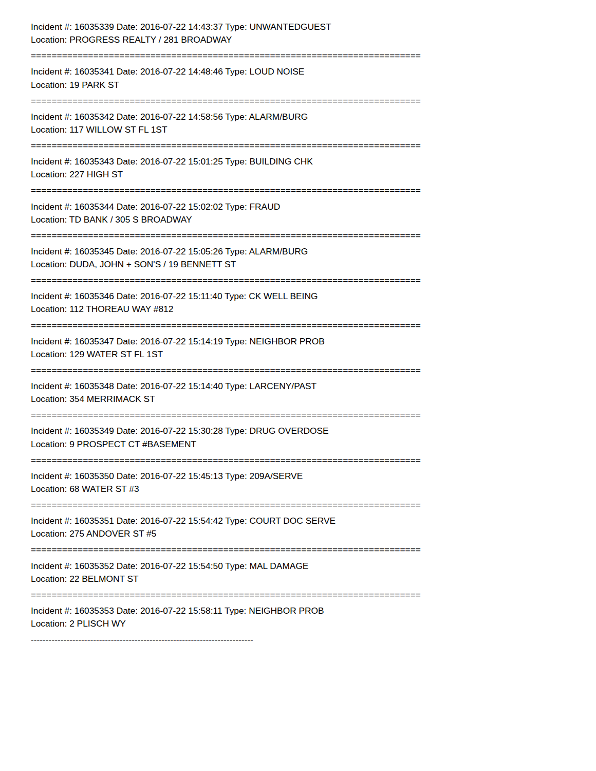Incident #: 16035339 Date: 2016-07-22 14:43:37 Type: UNWANTEDGUEST
Location: PROGRESS REALTY / 281 BROADWAY
===========================================================================
Incident #: 16035341 Date: 2016-07-22 14:48:46 Type: LOUD NOISE
Location: 19 PARK ST
===========================================================================
Incident #: 16035342 Date: 2016-07-22 14:58:56 Type: ALARM/BURG
Location: 117 WILLOW ST FL 1ST
===========================================================================
Incident #: 16035343 Date: 2016-07-22 15:01:25 Type: BUILDING CHK
Location: 227 HIGH ST
===========================================================================
Incident #: 16035344 Date: 2016-07-22 15:02:02 Type: FRAUD
Location: TD BANK / 305 S BROADWAY
===========================================================================
Incident #: 16035345 Date: 2016-07-22 15:05:26 Type: ALARM/BURG
Location: DUDA, JOHN + SON'S / 19 BENNETT ST
===========================================================================
Incident #: 16035346 Date: 2016-07-22 15:11:40 Type: CK WELL BEING
Location: 112 THOREAU WAY #812
===========================================================================
Incident #: 16035347 Date: 2016-07-22 15:14:19 Type: NEIGHBOR PROB
Location: 129 WATER ST FL 1ST
===========================================================================
Incident #: 16035348 Date: 2016-07-22 15:14:40 Type: LARCENY/PAST
Location: 354 MERRIMACK ST
===========================================================================
Incident #: 16035349 Date: 2016-07-22 15:30:28 Type: DRUG OVERDOSE
Location: 9 PROSPECT CT #BASEMENT
===========================================================================
Incident #: 16035350 Date: 2016-07-22 15:45:13 Type: 209A/SERVE
Location: 68 WATER ST #3
===========================================================================
Incident #: 16035351 Date: 2016-07-22 15:54:42 Type: COURT DOC SERVE
Location: 275 ANDOVER ST #5
===========================================================================
Incident #: 16035352 Date: 2016-07-22 15:54:50 Type: MAL DAMAGE
Location: 22 BELMONT ST
===========================================================================
Incident #: 16035353 Date: 2016-07-22 15:58:11 Type: NEIGHBOR PROB
Location: 2 PLISCH WY
---------------------------------------------------------------------------